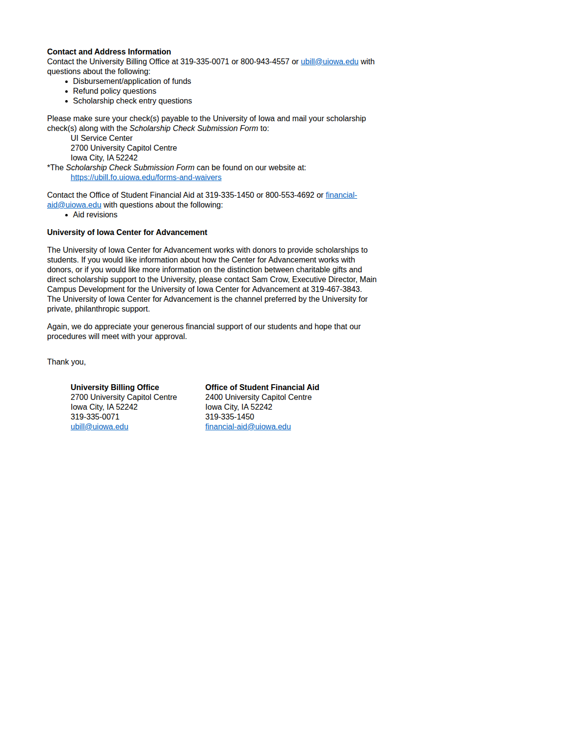Contact and Address Information
Contact the University Billing Office at 319-335-0071 or 800-943-4557 or ubill@uiowa.edu with questions about the following:
Disbursement/application of funds
Refund policy questions
Scholarship check entry questions
Please make sure your check(s) payable to the University of Iowa and mail your scholarship check(s) along with the Scholarship Check Submission Form to:
UI Service Center
2700 University Capitol Centre
Iowa City, IA 52242
*The Scholarship Check Submission Form can be found on our website at:
https://ubill.fo.uiowa.edu/forms-and-waivers
Contact the Office of Student Financial Aid at 319-335-1450 or 800-553-4692 or financial-aid@uiowa.edu with questions about the following:
Aid revisions
University of Iowa Center for Advancement
The University of Iowa Center for Advancement works with donors to provide scholarships to students. If you would like information about how the Center for Advancement works with donors, or if you would like more information on the distinction between charitable gifts and direct scholarship support to the University, please contact Sam Crow, Executive Director, Main Campus Development for the University of Iowa Center for Advancement at 319-467-3843. The University of Iowa Center for Advancement is the channel preferred by the University for private, philanthropic support.
Again, we do appreciate your generous financial support of our students and hope that our procedures will meet with your approval.
Thank you,
| University Billing Office | Office of Student Financial Aid |
| 2700 University Capitol Centre | 2400 University Capitol Centre |
| Iowa City, IA 52242 | Iowa City, IA 52242 |
| 319-335-0071 | 319-335-1450 |
| ubill@uiowa.edu | financial-aid@uiowa.edu |